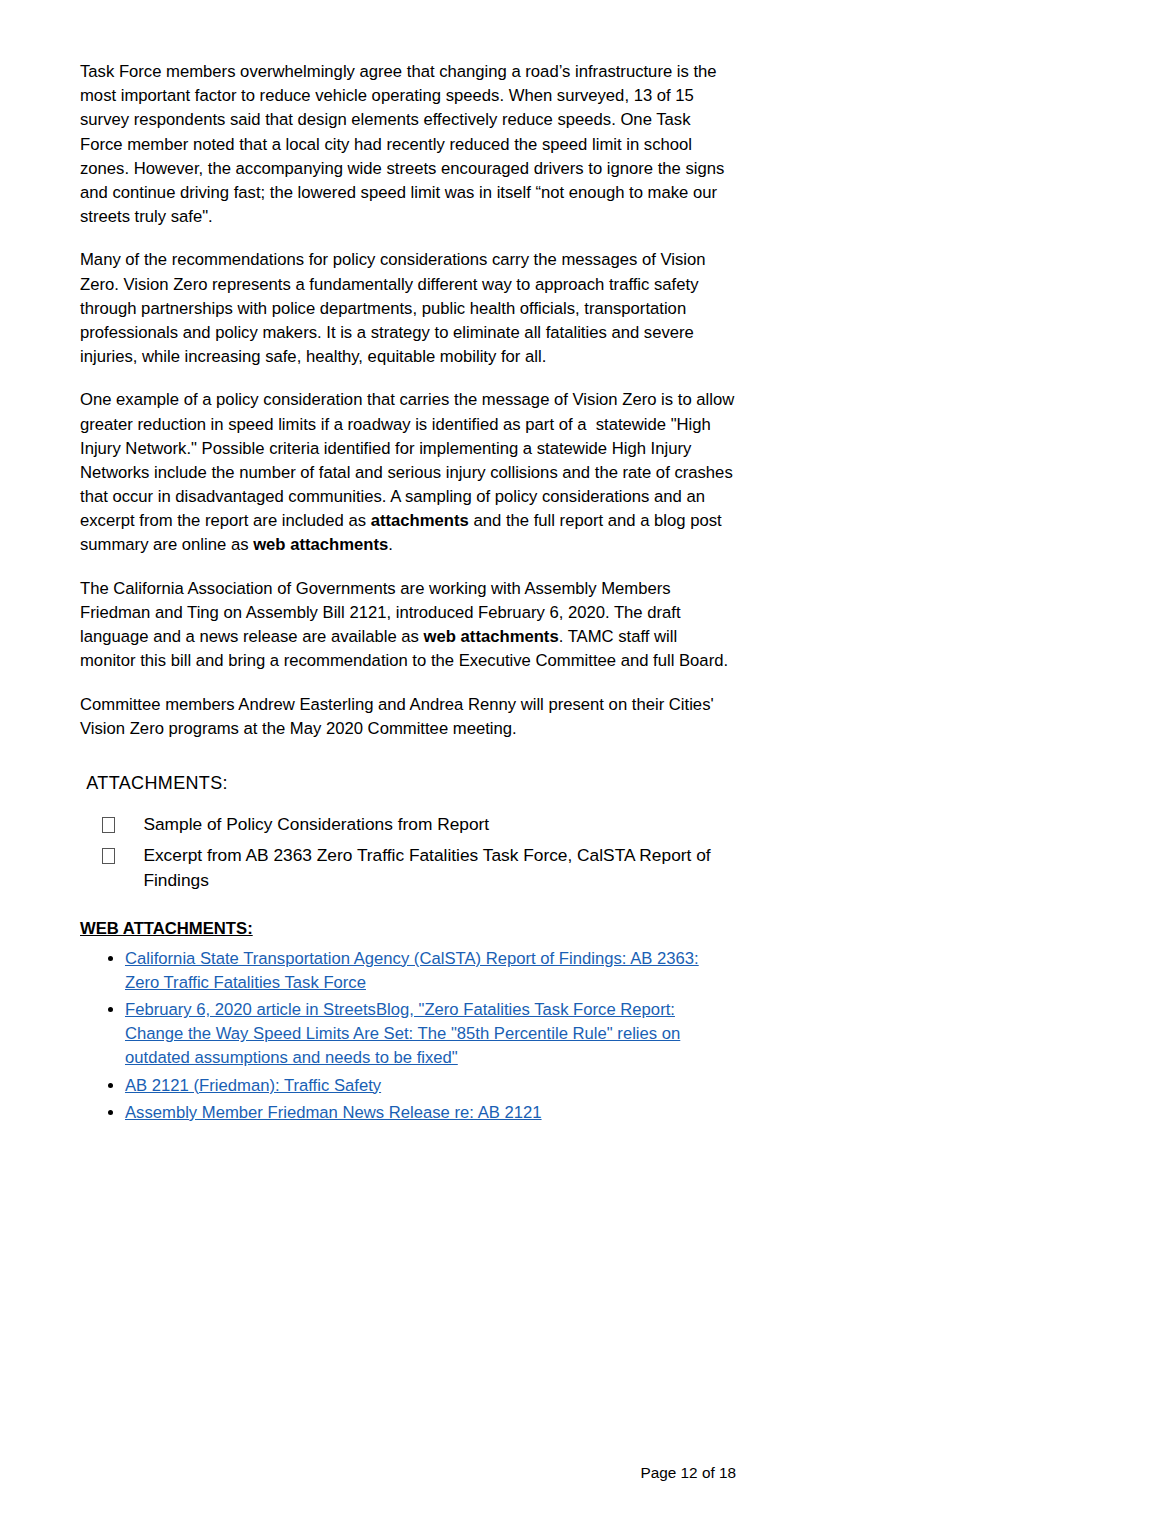Task Force members overwhelmingly agree that changing a road’s infrastructure is the most important factor to reduce vehicle operating speeds. When surveyed, 13 of 15 survey respondents said that design elements effectively reduce speeds. One Task Force member noted that a local city had recently reduced the speed limit in school zones. However, the accompanying wide streets encouraged drivers to ignore the signs and continue driving fast; the lowered speed limit was in itself “not enough to make our streets truly safe".
Many of the recommendations for policy considerations carry the messages of Vision Zero. Vision Zero represents a fundamentally different way to approach traffic safety through partnerships with police departments, public health officials, transportation professionals and policy makers. It is a strategy to eliminate all fatalities and severe injuries, while increasing safe, healthy, equitable mobility for all.
One example of a policy consideration that carries the message of Vision Zero is to allow greater reduction in speed limits if a roadway is identified as part of a statewide "High Injury Network." Possible criteria identified for implementing a statewide High Injury Networks include the number of fatal and serious injury collisions and the rate of crashes that occur in disadvantaged communities. A sampling of policy considerations and an excerpt from the report are included as attachments and the full report and a blog post summary are online as web attachments.
The California Association of Governments are working with Assembly Members Friedman and Ting on Assembly Bill 2121, introduced February 6, 2020. The draft language and a news release are available as web attachments. TAMC staff will monitor this bill and bring a recommendation to the Executive Committee and full Board.
Committee members Andrew Easterling and Andrea Renny will present on their Cities' Vision Zero programs at the May 2020 Committee meeting.
ATTACHMENTS:
Sample of Policy Considerations from Report
Excerpt from AB 2363 Zero Traffic Fatalities Task Force, CalSTA Report of Findings
WEB ATTACHMENTS:
California State Transportation Agency (CalSTA) Report of Findings: AB 2363: Zero Traffic Fatalities Task Force
February 6, 2020 article in StreetsBlog, "Zero Fatalities Task Force Report: Change the Way Speed Limits Are Set: The "85th Percentile Rule" relies on outdated assumptions and needs to be fixed"
AB 2121 (Friedman): Traffic Safety
Assembly Member Friedman News Release re: AB 2121
Page 12 of 18